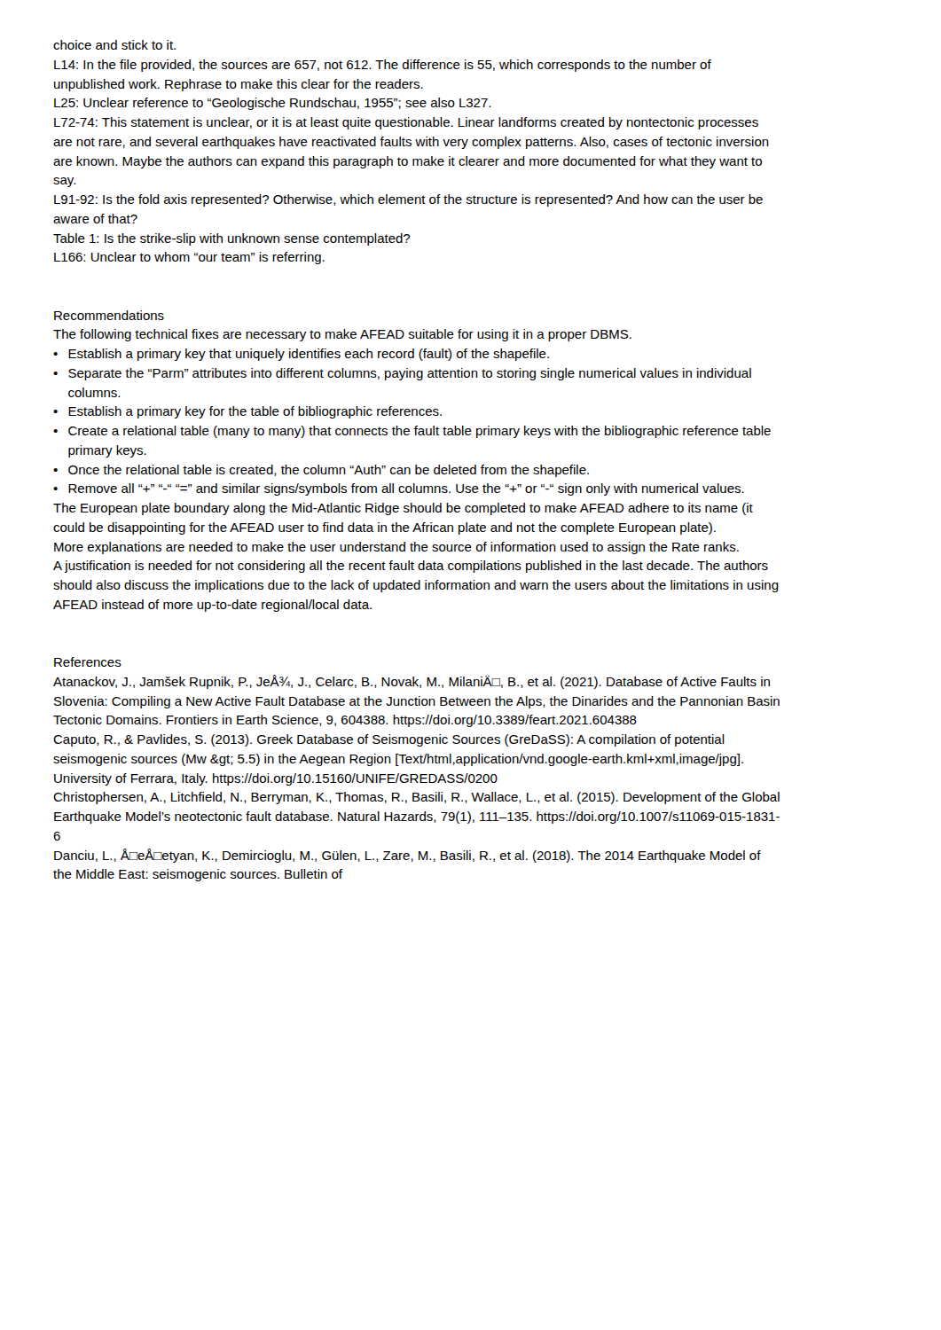choice and stick to it.
L14: In the file provided, the sources are 657, not 612. The difference is 55, which corresponds to the number of unpublished work. Rephrase to make this clear for the readers.
L25: Unclear reference to “Geologische Rundschau, 1955”; see also L327.
L72-74: This statement is unclear, or it is at least quite questionable. Linear landforms created by nontectonic processes are not rare, and several earthquakes have reactivated faults with very complex patterns. Also, cases of tectonic inversion are known. Maybe the authors can expand this paragraph to make it clearer and more documented for what they want to say.
L91-92: Is the fold axis represented? Otherwise, which element of the structure is represented? And how can the user be aware of that?
Table 1: Is the strike-slip with unknown sense contemplated?
L166: Unclear to whom “our team” is referring.
Recommendations
The following technical fixes are necessary to make AFEAD suitable for using it in a proper DBMS.
Establish a primary key that uniquely identifies each record (fault) of the shapefile.
Separate the “Parm” attributes into different columns, paying attention to storing single numerical values in individual columns.
Establish a primary key for the table of bibliographic references.
Create a relational table (many to many) that connects the fault table primary keys with the bibliographic reference table primary keys.
Once the relational table is created, the column “Auth” can be deleted from the shapefile.
Remove all “+” “-“ “=” and similar signs/symbols from all columns. Use the “+” or “-“ sign only with numerical values.
The European plate boundary along the Mid-Atlantic Ridge should be completed to make AFEAD adhere to its name (it could be disappointing for the AFEAD user to find data in the African plate and not the complete European plate).
More explanations are needed to make the user understand the source of information used to assign the Rate ranks.
A justification is needed for not considering all the recent fault data compilations published in the last decade. The authors should also discuss the implications due to the lack of updated information and warn the users about the limitations in using AFEAD instead of more up-to-date regional/local data.
References
Atanackov, J., Jamšek Rupnik, P., JeÅ¾, J., Celarc, B., Novak, M., MilaniÄ□, B., et al. (2021). Database of Active Faults in Slovenia: Compiling a New Active Fault Database at the Junction Between the Alps, the Dinarides and the Pannonian Basin Tectonic Domains. Frontiers in Earth Science, 9, 604388. https://doi.org/10.3389/feart.2021.604388
Caputo, R., & Pavlides, S. (2013). Greek Database of Seismogenic Sources (GreDaSS): A compilation of potential seismogenic sources (Mw &gt; 5.5) in the Aegean Region [Text/html,application/vnd.google-earth.kml+xml,image/jpg]. University of Ferrara, Italy. https://doi.org/10.15160/UNIFE/GREDASS/0200
Christophersen, A., Litchfield, N., Berryman, K., Thomas, R., Basili, R., Wallace, L., et al. (2015). Development of the Global Earthquake Model’s neotectonic fault database. Natural Hazards, 79(1), 111–135. https://doi.org/10.1007/s11069-015-1831-6
Danciu, L., Å□eÅ□etyan, K., Demircioglu, M., Gülen, L., Zare, M., Basili, R., et al. (2018). The 2014 Earthquake Model of the Middle East: seismogenic sources. Bulletin of